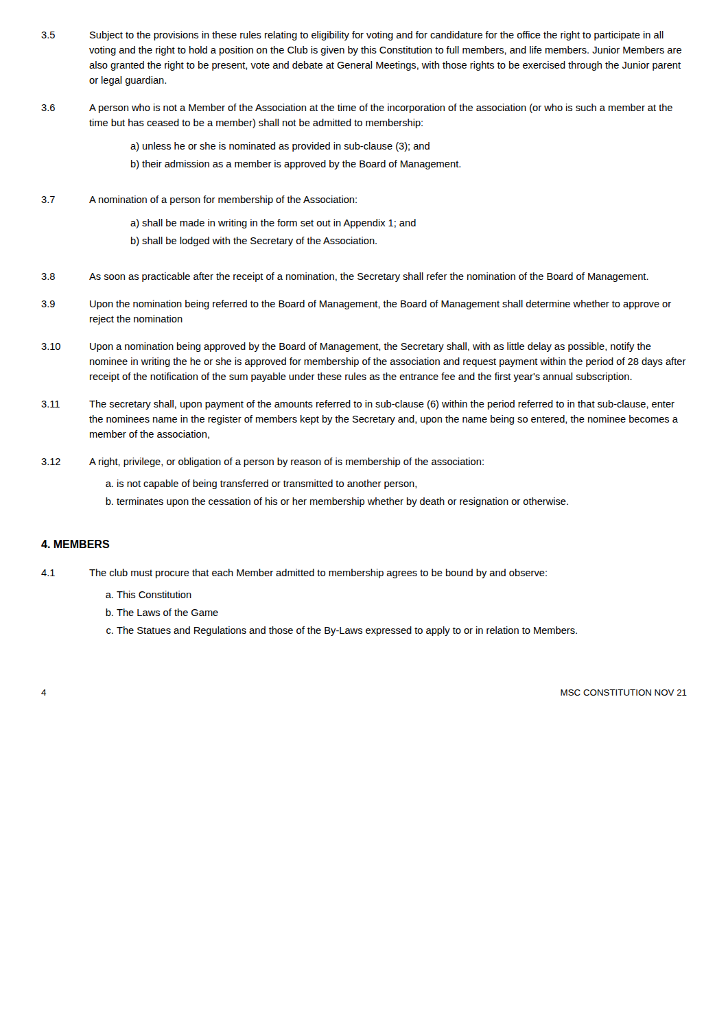3.5
Subject to the provisions in these rules relating to eligibility for voting and for candidature for the office the right to participate in all voting and the right to hold a position on the Club is given by this Constitution to full members, and life members. Junior Members are also granted the right to be present, vote and debate at General Meetings, with those rights to be exercised through the Junior parent or legal guardian.
3.6
A person who is not a Member of the Association at the time of the incorporation of the association (or who is such a member at the time but has ceased to be a member) shall not be admitted to membership:
a) unless he or she is nominated as provided in sub-clause (3); and
b) their admission as a member is approved by the Board of Management.
3.7
A nomination of a person for membership of the Association:
a) shall be made in writing in the form set out in Appendix 1; and
b) shall be lodged with the Secretary of the Association.
3.8
As soon as practicable after the receipt of a nomination, the Secretary shall refer the nomination of the Board of Management.
3.9
Upon the nomination being referred to the Board of Management, the Board of Management shall determine whether to approve or reject the nomination
3.10
Upon a nomination being approved by the Board of Management, the Secretary shall, with as little delay as possible, notify the nominee in writing the he or she is approved for membership of the association and request payment within the period of 28 days after receipt of the notification of the sum payable under these rules as the entrance fee and the first year's annual subscription.
3.11
The secretary shall, upon payment of the amounts referred to in sub-clause (6) within the period referred to in that sub-clause, enter the nominees name in the register of members kept by the Secretary and, upon the name being so entered, the nominee becomes a member of the association,
3.12
A right, privilege, or obligation of a person by reason of is membership of the association:
is not capable of being transferred or transmitted to another person,
terminates upon the cessation of his or her membership whether by death or resignation or otherwise.
4. MEMBERS
4.1
The club must procure that each Member admitted to membership agrees to be bound by and observe:
This Constitution
The Laws of the Game
The Statues and Regulations and those of the By-Laws expressed to apply to or in relation to Members.
4 MSC CONSTITUTION NOV 21